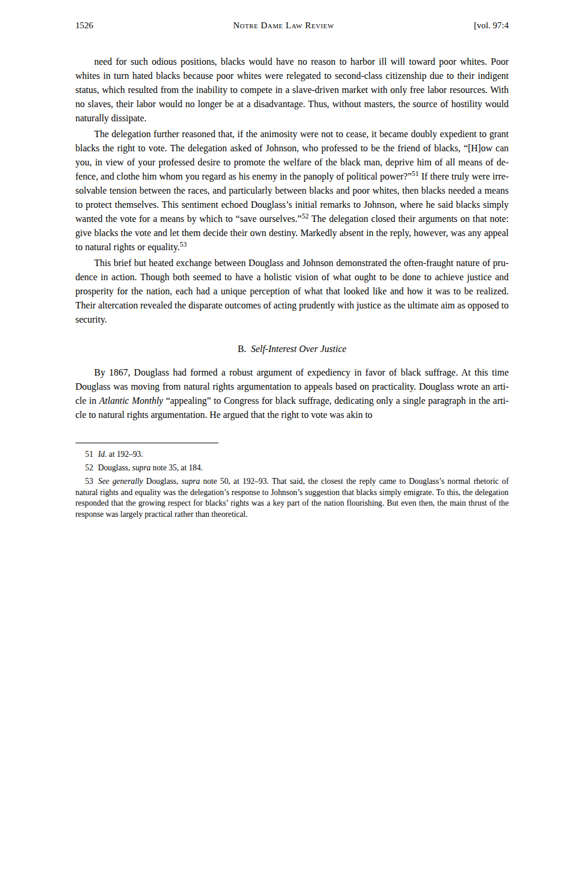1526 Notre Dame Law Review [vol. 97:4
need for such odious positions, blacks would have no reason to harbor ill will toward poor whites. Poor whites in turn hated blacks because poor whites were relegated to second-class citizenship due to their indigent status, which resulted from the inability to compete in a slave-driven market with only free labor resources. With no slaves, their labor would no longer be at a disadvantage. Thus, without masters, the source of hostility would naturally dissipate.
The delegation further reasoned that, if the animosity were not to cease, it became doubly expedient to grant blacks the right to vote. The delegation asked of Johnson, who professed to be the friend of blacks, “[H]ow can you, in view of your professed desire to promote the welfare of the black man, deprive him of all means of defence, and clothe him whom you regard as his enemy in the panoply of political power?”51 If there truly were irresolvable tension between the races, and particularly between blacks and poor whites, then blacks needed a means to protect themselves. This sentiment echoed Douglass’s initial remarks to Johnson, where he said blacks simply wanted the vote for a means by which to “save ourselves.”52 The delegation closed their arguments on that note: give blacks the vote and let them decide their own destiny. Markedly absent in the reply, however, was any appeal to natural rights or equality.53
This brief but heated exchange between Douglass and Johnson demonstrated the often-fraught nature of prudence in action. Though both seemed to have a holistic vision of what ought to be done to achieve justice and prosperity for the nation, each had a unique perception of what that looked like and how it was to be realized. Their altercation revealed the disparate outcomes of acting prudently with justice as the ultimate aim as opposed to security.
B. Self-Interest Over Justice
By 1867, Douglass had formed a robust argument of expediency in favor of black suffrage. At this time Douglass was moving from natural rights argumentation to appeals based on practicality. Douglass wrote an article in Atlantic Monthly “appealing” to Congress for black suffrage, dedicating only a single paragraph in the article to natural rights argumentation. He argued that the right to vote was akin to
51 Id. at 192–93.
52 Douglass, supra note 35, at 184.
53 See generally Douglass, supra note 50, at 192–93. That said, the closest the reply came to Douglass’s normal rhetoric of natural rights and equality was the delegation’s response to Johnson’s suggestion that blacks simply emigrate. To this, the delegation responded that the growing respect for blacks’ rights was a key part of the nation flourishing. But even then, the main thrust of the response was largely practical rather than theoretical.